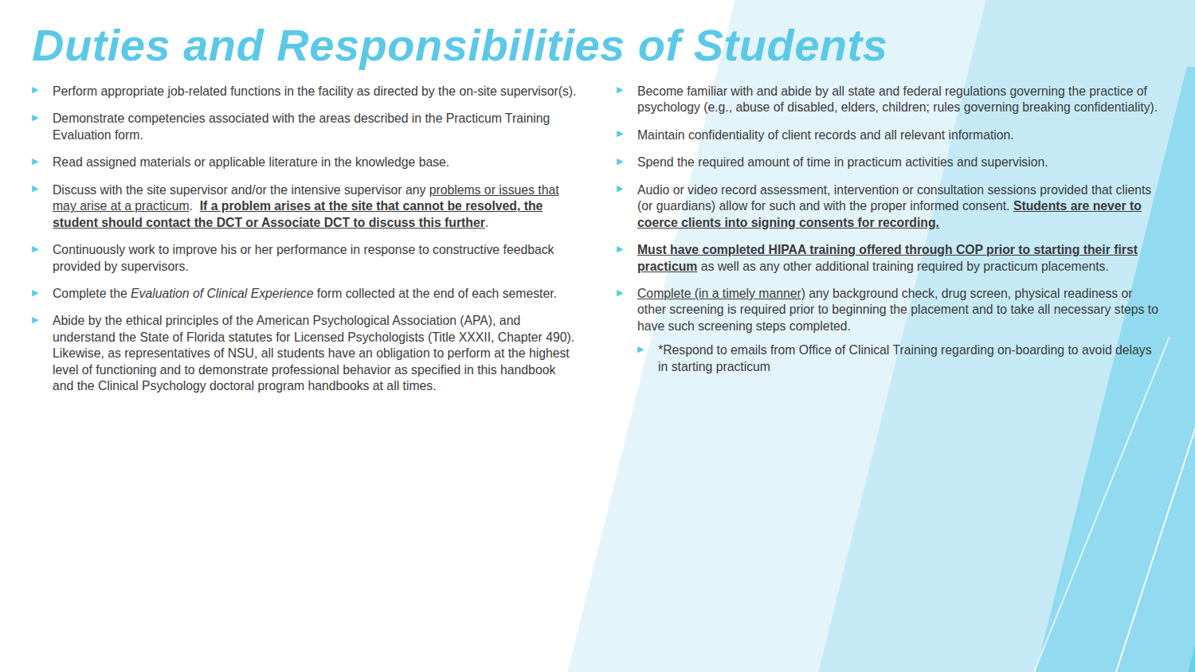Duties and Responsibilities of Students
Perform appropriate job-related functions in the facility as directed by the on-site supervisor(s).
Demonstrate competencies associated with the areas described in the Practicum Training Evaluation form.
Read assigned materials or applicable literature in the knowledge base.
Discuss with the site supervisor and/or the intensive supervisor any problems or issues that may arise at a practicum. If a problem arises at the site that cannot be resolved, the student should contact the DCT or Associate DCT to discuss this further.
Continuously work to improve his or her performance in response to constructive feedback provided by supervisors.
Complete the Evaluation of Clinical Experience form collected at the end of each semester.
Abide by the ethical principles of the American Psychological Association (APA), and understand the State of Florida statutes for Licensed Psychologists (Title XXXII, Chapter 490). Likewise, as representatives of NSU, all students have an obligation to perform at the highest level of functioning and to demonstrate professional behavior as specified in this handbook and the Clinical Psychology doctoral program handbooks at all times.
Become familiar with and abide by all state and federal regulations governing the practice of psychology (e.g., abuse of disabled, elders, children; rules governing breaking confidentiality).
Maintain confidentiality of client records and all relevant information.
Spend the required amount of time in practicum activities and supervision.
Audio or video record assessment, intervention or consultation sessions provided that clients (or guardians) allow for such and with the proper informed consent. Students are never to coerce clients into signing consents for recording.
Must have completed HIPAA training offered through COP prior to starting their first practicum as well as any other additional training required by practicum placements.
Complete (in a timely manner) any background check, drug screen, physical readiness or other screening is required prior to beginning the placement and to take all necessary steps to have such screening steps completed.
*Respond to emails from Office of Clinical Training regarding on-boarding to avoid delays in starting practicum